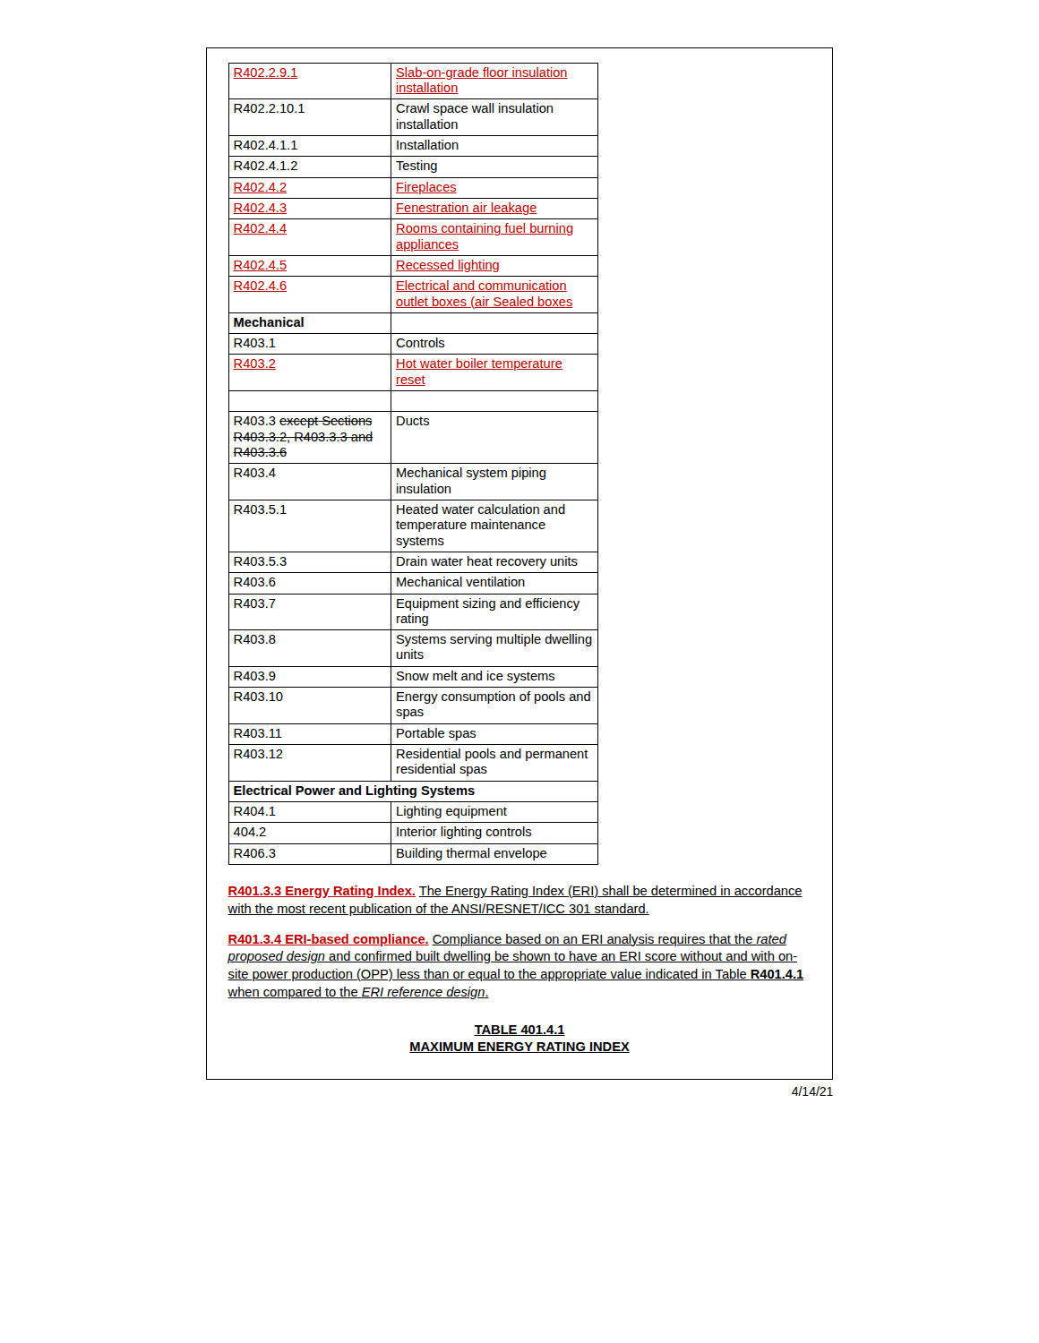| R402.2.9.1 | Slab-on-grade floor insulation installation |
| R402.2.10.1 | Crawl space wall insulation installation |
| R402.4.1.1 | Installation |
| R402.4.1.2 | Testing |
| R402.4.2 | Fireplaces |
| R402.4.3 | Fenestration air leakage |
| R402.4.4 | Rooms containing fuel burning appliances |
| R402.4.5 | Recessed lighting |
| R402.4.6 | Electrical and communication outlet boxes (air Sealed boxes |
| Mechanical | |
| R403.1 | Controls |
| R403.2 | Hot water boiler temperature reset |
| R403.3 except Sections R403.3.2, R403.3.3 and R403.3.6 | Ducts |
| R403.4 | Mechanical system piping insulation |
| R403.5.1 | Heated water calculation and temperature maintenance systems |
| R403.5.3 | Drain water heat recovery units |
| R403.6 | Mechanical ventilation |
| R403.7 | Equipment sizing and efficiency rating |
| R403.8 | Systems serving multiple dwelling units |
| R403.9 | Snow melt and ice systems |
| R403.10 | Energy consumption of pools and spas |
| R403.11 | Portable spas |
| R403.12 | Residential pools and permanent residential spas |
| Electrical Power and Lighting Systems |
| R404.1 | Lighting equipment |
| 404.2 | Interior lighting controls |
| R406.3 | Building thermal envelope |
R401.3.3 Energy Rating Index. The Energy Rating Index (ERI) shall be determined in accordance with the most recent publication of the ANSI/RESNET/ICC 301 standard.
R401.3.4 ERI-based compliance. Compliance based on an ERI analysis requires that the rated proposed design and confirmed built dwelling be shown to have an ERI score without and with on-site power production (OPP) less than or equal to the appropriate value indicated in Table R401.4.1 when compared to the ERI reference design.
TABLE 401.4.1
MAXIMUM ENERGY RATING INDEX
4/14/21